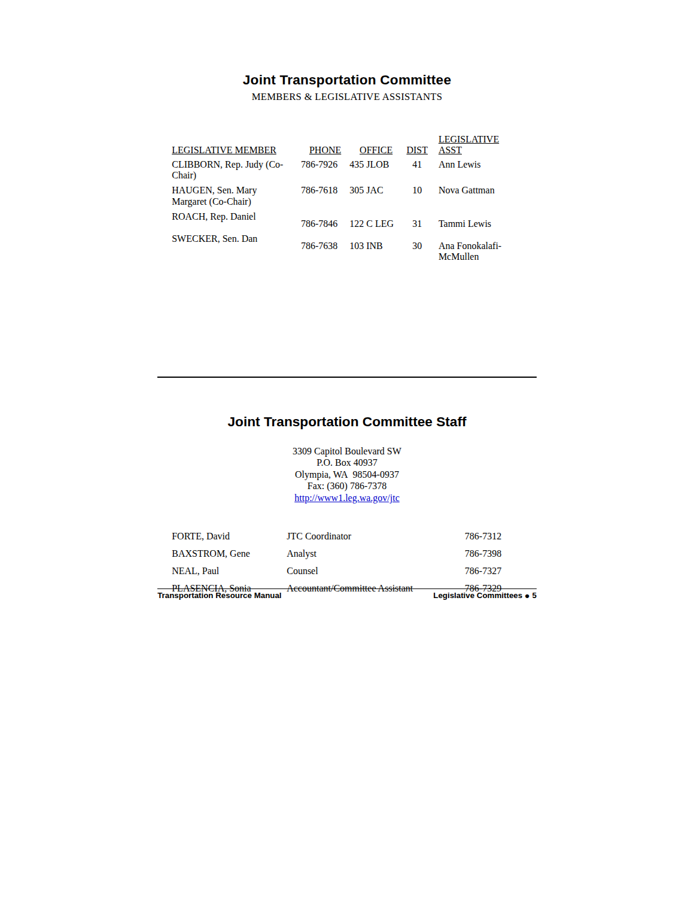Joint Transportation Committee
MEMBERS & LEGISLATIVE ASSISTANTS
| LEGISLATIVE MEMBER | PHONE | OFFICE | DIST | LEGISLATIVE ASST |
| --- | --- | --- | --- | --- |
| CLIBBORN, Rep. Judy (Co-Chair) | 786-7926 | 435 JLOB | 41 | Ann Lewis |
| HAUGEN, Sen. Mary Margaret (Co-Chair) | 786-7618 | 305 JAC | 10 | Nova Gattman |
| ROACH, Rep. Daniel | 786-7846 | 122 C LEG | 31 | Tammi Lewis |
| SWECKER, Sen. Dan | 786-7638 | 103 INB | 30 | Ana Fonokalafi-McMullen |
Joint Transportation Committee Staff
3309 Capitol Boulevard SW
P.O. Box 40937
Olympia, WA 98504-0937
Fax: (360) 786-7378
http://www1.leg.wa.gov/jtc
| FORTE, David | JTC Coordinator | 786-7312 |
| BAXSTROM, Gene | Analyst | 786-7398 |
| NEAL, Paul | Counsel | 786-7327 |
| PLASENCIA, Sonia | Accountant/Committee Assistant | 786-7329 |
Transportation Resource Manual
Legislative Committees ● 5